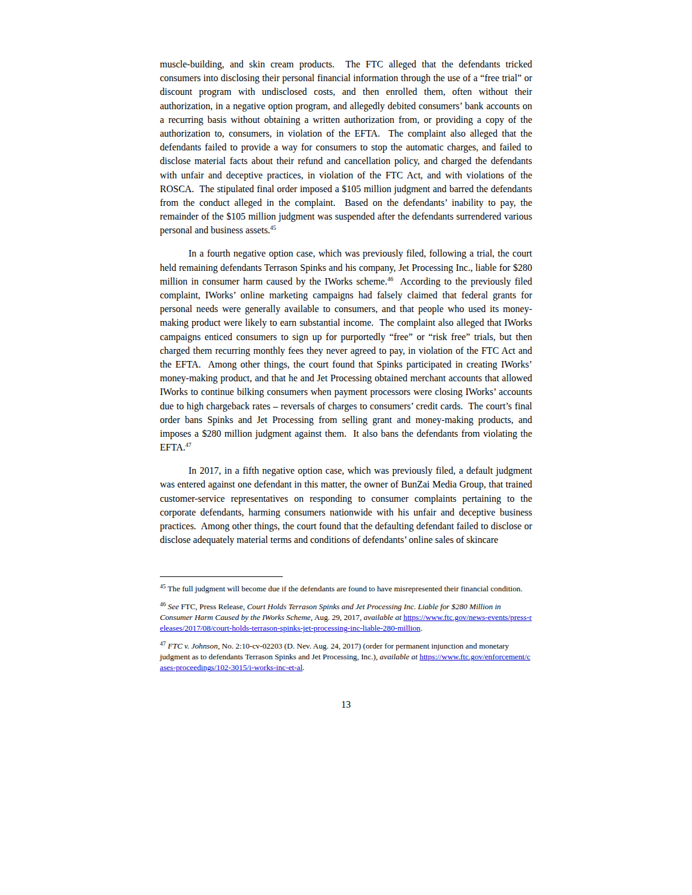muscle-building, and skin cream products. The FTC alleged that the defendants tricked consumers into disclosing their personal financial information through the use of a “free trial” or discount program with undisclosed costs, and then enrolled them, often without their authorization, in a negative option program, and allegedly debited consumers’ bank accounts on a recurring basis without obtaining a written authorization from, or providing a copy of the authorization to, consumers, in violation of the EFTA. The complaint also alleged that the defendants failed to provide a way for consumers to stop the automatic charges, and failed to disclose material facts about their refund and cancellation policy, and charged the defendants with unfair and deceptive practices, in violation of the FTC Act, and with violations of the ROSCA. The stipulated final order imposed a $105 million judgment and barred the defendants from the conduct alleged in the complaint. Based on the defendants’ inability to pay, the remainder of the $105 million judgment was suspended after the defendants surrendered various personal and business assets.45
In a fourth negative option case, which was previously filed, following a trial, the court held remaining defendants Terrason Spinks and his company, Jet Processing Inc., liable for $280 million in consumer harm caused by the IWorks scheme.46 According to the previously filed complaint, IWorks’ online marketing campaigns had falsely claimed that federal grants for personal needs were generally available to consumers, and that people who used its money-making product were likely to earn substantial income. The complaint also alleged that IWorks campaigns enticed consumers to sign up for purportedly “free” or “risk free” trials, but then charged them recurring monthly fees they never agreed to pay, in violation of the FTC Act and the EFTA. Among other things, the court found that Spinks participated in creating IWorks’ money-making product, and that he and Jet Processing obtained merchant accounts that allowed IWorks to continue bilking consumers when payment processors were closing IWorks’ accounts due to high chargeback rates – reversals of charges to consumers’ credit cards. The court’s final order bans Spinks and Jet Processing from selling grant and money-making products, and imposes a $280 million judgment against them. It also bans the defendants from violating the EFTA.47
In 2017, in a fifth negative option case, which was previously filed, a default judgment was entered against one defendant in this matter, the owner of BunZai Media Group, that trained customer-service representatives on responding to consumer complaints pertaining to the corporate defendants, harming consumers nationwide with his unfair and deceptive business practices. Among other things, the court found that the defaulting defendant failed to disclose or disclose adequately material terms and conditions of defendants’ online sales of skincare
45 The full judgment will become due if the defendants are found to have misrepresented their financial condition.
46 See FTC, Press Release, Court Holds Terrason Spinks and Jet Processing Inc. Liable for $280 Million in Consumer Harm Caused by the IWorks Scheme, Aug. 29, 2017, available at https://www.ftc.gov/news-events/press-releases/2017/08/court-holds-terrason-spinks-jet-processing-inc-liable-280-million.
47 FTC v. Johnson, No. 2:10-cv-02203 (D. Nev. Aug. 24, 2017) (order for permanent injunction and monetary judgment as to defendants Terrason Spinks and Jet Processing, Inc.), available at https://www.ftc.gov/enforcement/cases-proceedings/102-3015/i-works-inc-et-al.
13